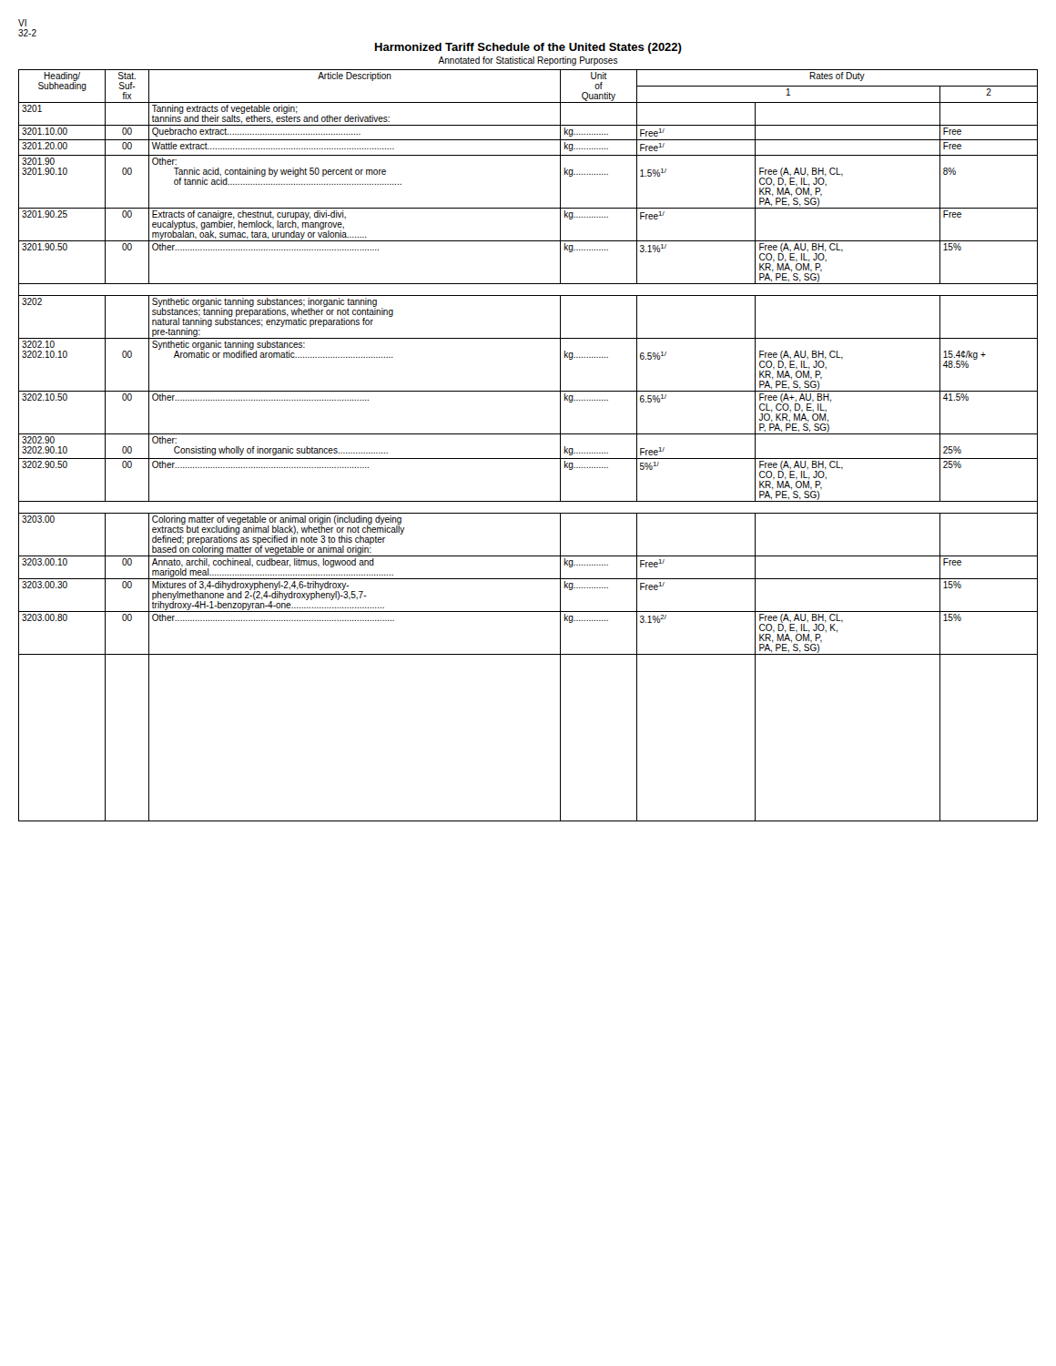VI
32-2
Harmonized Tariff Schedule of the United States (2022)
Annotated for Statistical Reporting Purposes
| Heading/ Subheading | Stat. Suf- fix | Article Description | Unit of Quantity | Rates of Duty |
| --- | --- | --- | --- | --- |
| 1 | 2 |
| 3201 | | Tanning extracts of vegetable origin; tannins and their salts, ethers, esters and other derivatives: | | | | |
| 3201.10.00 | 00 | Quebracho extract ..................................................... | kg .............. | Free 1/ | | Free |
| 3201.20.00 | 00 | Wattle extract .......................................................................... | kg .............. | Free 1/ | | Free |
| 3201.90 3201.90.10 | 00 | Other: Tannic acid, containing by weight 50 percent or more of tannic acid ..................................................................... | kg .............. | 1.5% 1/ | Free (A, AU, BH, CL, CO, D, E, IL, JO, KR, MA, OM, P, PA, PE, S, SG) | 8% |
| 3201.90.25 | 00 | Extracts of canaigre, chestnut, curupay, divi-divi, eucalyptus, gambier, hemlock, larch, mangrove, myrobalan, oak, sumac, tara, urunday or valonia ........ | kg .............. | Free 1/ | | Free |
| 3201.90.50 | 00 | Other ................................................................................. | kg .............. | 3.1% 1/ | Free (A, AU, BH, CL, CO, D, E, IL, JO, KR, MA, OM, P, PA, PE, S, SG) | 15% |
| 3202 | | Synthetic organic tanning substances; inorganic tanning substances; tanning preparations, whether or not containing natural tanning substances; enzymatic preparations for pre-tanning: | | | | |
| 3202.10 3202.10.10 | 00 | Synthetic organic tanning substances: Aromatic or modified aromatic ....................................... | kg .............. | 6.5% 1/ | Free (A, AU, BH, CL, CO, D, E, IL, JO, KR, MA, OM, P, PA, PE, S, SG) | 15.4¢/kg + 48.5% |
| 3202.10.50 | 00 | Other ............................................................................. | kg .............. | 6.5% 1/ | Free (A+, AU, BH, CL, CO, D, E, IL, JO, KR, MA, OM, P, PA, PE, S, SG) | 41.5% |
| 3202.90 3202.90.10 | 00 | Other: Consisting wholly of inorganic subtances .................... | kg .............. | Free 1/ | | 25% |
| 3202.90.50 | 00 | Other ............................................................................. | kg .............. | 5% 1/ | Free (A, AU, BH, CL, CO, D, E, IL, JO, KR, MA, OM, P, PA, PE, S, SG) | 25% |
| 3203.00 | | Coloring matter of vegetable or animal origin (including dyeing extracts but excluding animal black), whether or not chemically defined; preparations as specified in note 3 to this chapter based on coloring matter of vegetable or animal origin: | | | | |
| 3203.00.10 | 00 | Annato, archil, cochineal, cudbear, litmus, logwood and marigold meal ......................................................................... | kg .............. | Free 1/ | | Free |
| 3203.00.30 | 00 | Mixtures of 3,4-dihydroxyphenyl-2,4,6-trihydroxy- phenylmethanone and 2-(2,4-dihydroxyphenyl)-3,5,7- trihydroxy-4H-1-benzopyran-4-one ..................................... | kg .............. | Free 1/ | | 15% |
| 3203.00.80 | 00 | Other ....................................................................................... | kg .............. | 3.1% 2/ | Free (A, AU, BH, CL, CO, D, E, IL, JO, K, KR, MA, OM, P, PA, PE, S, SG) | 15% |